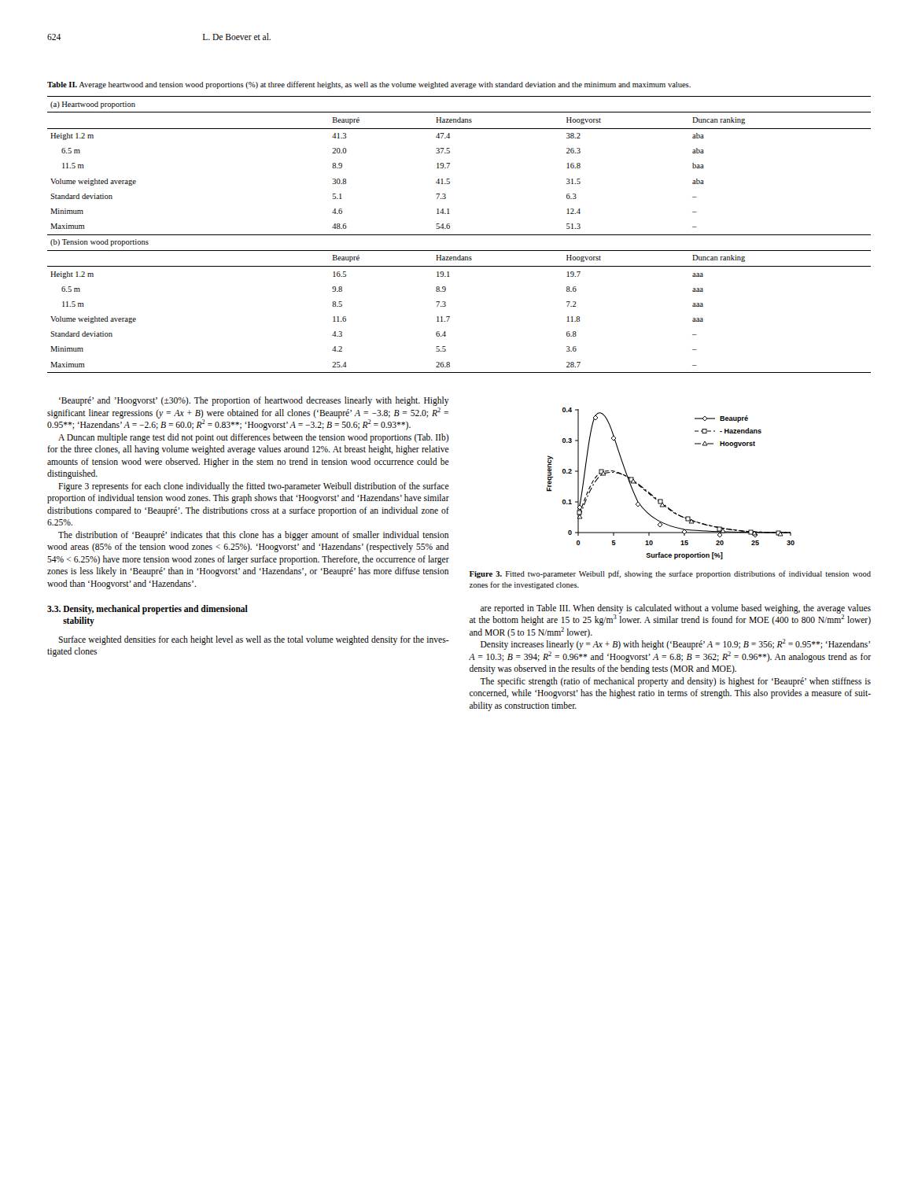624 L. De Boever et al.
Table II. Average heartwood and tension wood proportions (%) at three different heights, as well as the volume weighted average with standard deviation and the minimum and maximum values.
| (a) Heartwood proportion |
| | Beaupré | Hazendans | Hoogvorst | Duncan ranking |
| Height 1.2 m | 41.3 | 47.4 | 38.2 | aba |
| 6.5 m | 20.0 | 37.5 | 26.3 | aba |
| 11.5 m | 8.9 | 19.7 | 16.8 | baa |
| Volume weighted average | 30.8 | 41.5 | 31.5 | aba |
| Standard deviation | 5.1 | 7.3 | 6.3 | – |
| Minimum | 4.6 | 14.1 | 12.4 | – |
| Maximum | 48.6 | 54.6 | 51.3 | – |
| (b) Tension wood proportions |
| | Beaupré | Hazendans | Hoogvorst | Duncan ranking |
| Height 1.2 m | 16.5 | 19.1 | 19.7 | aaa |
| 6.5 m | 9.8 | 8.9 | 8.6 | aaa |
| 11.5 m | 8.5 | 7.3 | 7.2 | aaa |
| Volume weighted average | 11.6 | 11.7 | 11.8 | aaa |
| Standard deviation | 4.3 | 6.4 | 6.8 | – |
| Minimum | 4.2 | 5.5 | 3.6 | – |
| Maximum | 25.4 | 26.8 | 28.7 | – |
‘Beaupré’ and ’Hoogvorst’ (±30%). The proportion of heartwood decreases linearly with height. Highly significant linear regressions (y = Ax + B) were obtained for all clones (‘Beaupré’ A = −3.8; B = 52.0; R2 = 0.95**; ‘Hazendans’ A = −2.6; B = 60.0; R2 = 0.83**; ‘Hoogvorst’ A = −3.2; B = 50.6; R2 = 0.93**).
A Duncan multiple range test did not point out differences between the tension wood proportions (Tab. IIb) for the three clones, all having volume weighted average values around 12%. At breast height, higher relative amounts of tension wood were observed. Higher in the stem no trend in tension wood occurrence could be distinguished.
Figure 3 represents for each clone individually the fitted two-parameter Weibull distribution of the surface proportion of individual tension wood zones. This graph shows that ‘Hoogvorst’ and ‘Hazendans’ have similar distributions compared to ‘Beaupré’. The distributions cross at a surface proportion of an individual zone of 6.25%.
The distribution of ‘Beaupré’ indicates that this clone has a bigger amount of smaller individual tension wood areas (85% of the tension wood zones < 6.25%). ‘Hoogvorst’ and ‘Hazendans’ (respectively 55% and 54% < 6.25%) have more tension wood zones of larger surface proportion. Therefore, the occurrence of larger zones is less likely in ‘Beaupré’ than in ‘Hoogvorst’ and ‘Hazendans’, or ‘Beaupré’ has more diffuse tension wood than ‘Hoogvorst’ and ‘Hazendans’.
3.3. Density, mechanical properties and dimensional
stability
Surface weighted densities for each height level as well as the total volume weighted density for the investigated clones
0 0.1 0.2 0.3 0.4 0 5 10 15 20 25 30 Surface proportion [%] Frequency Beaupré - Hazendans Hoogvorst
Figure 3. Fitted two-parameter Weibull pdf, showing the surface proportion distributions of individual tension wood zones for the investigated clones.
are reported in Table III. When density is calculated without a volume based weighing, the average values at the bottom height are 15 to 25 kg/m3 lower. A similar trend is found for MOE (400 to 800 N/mm2 lower) and MOR (5 to 15 N/mm2 lower).
Density increases linearly (y = Ax + B) with height (‘Beaupré’ A = 10.9; B = 356; R2 = 0.95**; ‘Hazendans’ A = 10.3; B = 394; R2 = 0.96** and ‘Hoogvorst’ A = 6.8; B = 362; R2 = 0.96**). An analogous trend as for density was observed in the results of the bending tests (MOR and MOE).
The specific strength (ratio of mechanical property and density) is highest for ‘Beaupré’ when stiffness is concerned, while ‘Hoogvorst’ has the highest ratio in terms of strength. This also provides a measure of suitability as construction timber.